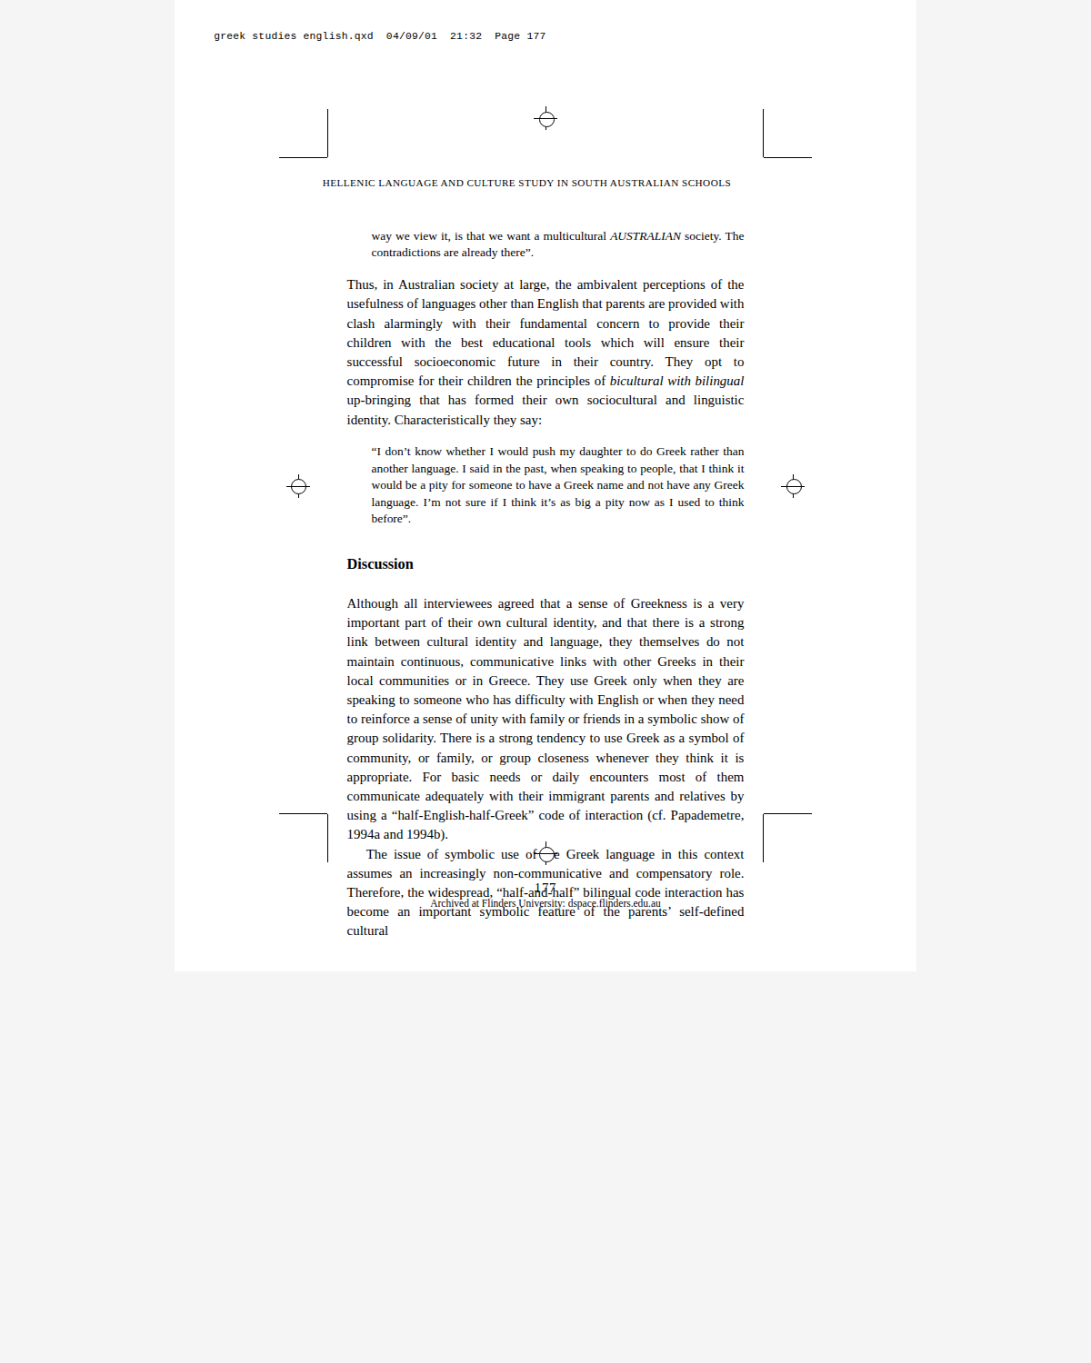greek studies english.qxd 04/09/01 21:32 Page 177
Hellenic Language and Culture Study in South Australian Schools
way we view it, is that we want a multicultural AUSTRALIAN society. The contradictions are already there”.
Thus, in Australian society at large, the ambivalent perceptions of the usefulness of languages other than English that parents are provided with clash alarmingly with their fundamental concern to provide their children with the best educational tools which will ensure their successful socioeconomic future in their country. They opt to compromise for their children the principles of bicultural with bilingual up-bringing that has formed their own sociocultural and linguistic identity. Characteristically they say:
“I don’t know whether I would push my daughter to do Greek rather than another language. I said in the past, when speaking to people, that I think it would be a pity for someone to have a Greek name and not have any Greek language. I’m not sure if I think it’s as big a pity now as I used to think before”.
Discussion
Although all interviewees agreed that a sense of Greekness is a very important part of their own cultural identity, and that there is a strong link between cultural identity and language, they themselves do not maintain continuous, communicative links with other Greeks in their local communities or in Greece. They use Greek only when they are speaking to someone who has difficulty with English or when they need to reinforce a sense of unity with family or friends in a symbolic show of group solidarity. There is a strong tendency to use Greek as a symbol of community, or family, or group closeness whenever they think it is appropriate. For basic needs or daily encounters most of them communicate adequately with their immigrant parents and relatives by using a “half-English-half-Greek” code of interaction (cf. Papademetre, 1994a and 1994b).
The issue of symbolic use of the Greek language in this context assumes an increasingly non-communicative and compensatory role. Therefore, the widespread, “half-and-half” bilingual code interaction has become an important symbolic feature of the parents’ self-defined cultural
177
Archived at Flinders University: dspace.flinders.edu.au